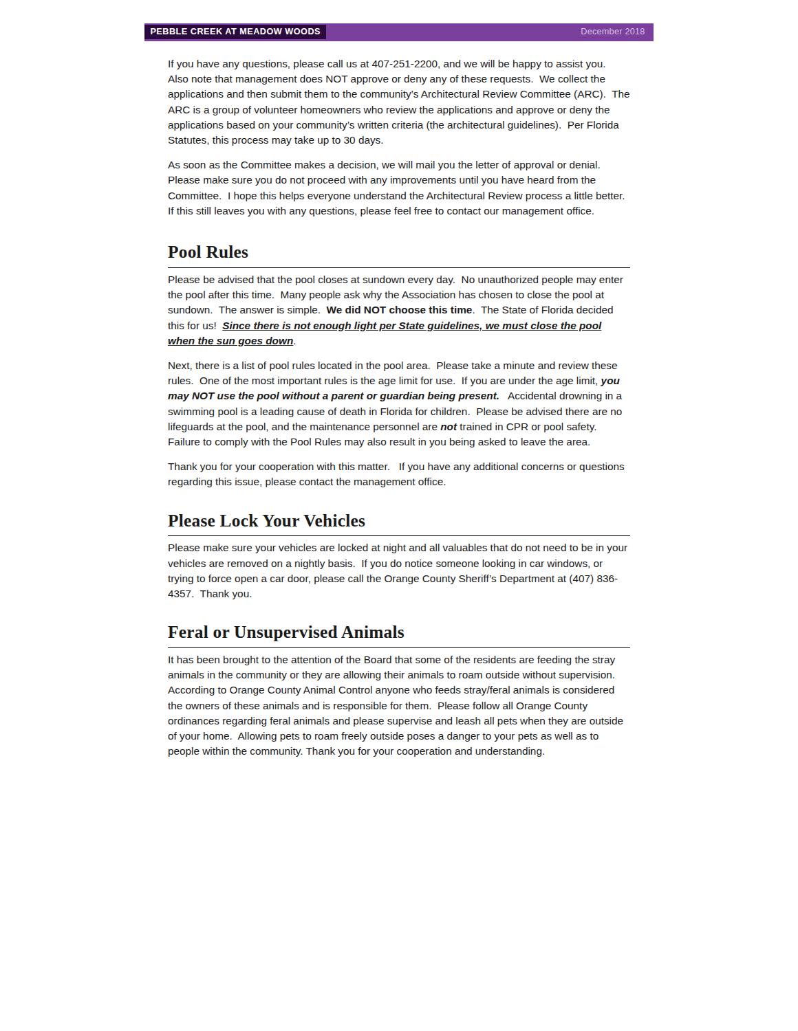Pebble Creek at Meadow Woods December 2018
If you have any questions, please call us at 407-251-2200, and we will be happy to assist you. Also note that management does NOT approve or deny any of these requests. We collect the applications and then submit them to the community’s Architectural Review Committee (ARC). The ARC is a group of volunteer homeowners who review the applications and approve or deny the applications based on your community’s written criteria (the architectural guidelines). Per Florida Statutes, this process may take up to 30 days.
As soon as the Committee makes a decision, we will mail you the letter of approval or denial. Please make sure you do not proceed with any improvements until you have heard from the Committee. I hope this helps everyone understand the Architectural Review process a little better. If this still leaves you with any questions, please feel free to contact our management office.
Pool Rules
Please be advised that the pool closes at sundown every day. No unauthorized people may enter the pool after this time. Many people ask why the Association has chosen to close the pool at sundown. The answer is simple. We did NOT choose this time. The State of Florida decided this for us! Since there is not enough light per State guidelines, we must close the pool when the sun goes down.
Next, there is a list of pool rules located in the pool area. Please take a minute and review these rules. One of the most important rules is the age limit for use. If you are under the age limit, you may NOT use the pool without a parent or guardian being present. Accidental drowning in a swimming pool is a leading cause of death in Florida for children. Please be advised there are no lifeguards at the pool, and the maintenance personnel are not trained in CPR or pool safety. Failure to comply with the Pool Rules may also result in you being asked to leave the area.
Thank you for your cooperation with this matter. If you have any additional concerns or questions regarding this issue, please contact the management office.
Please Lock Your Vehicles
Please make sure your vehicles are locked at night and all valuables that do not need to be in your vehicles are removed on a nightly basis. If you do notice someone looking in car windows, or trying to force open a car door, please call the Orange County Sheriff’s Department at (407) 836-4357. Thank you.
Feral or Unsupervised Animals
It has been brought to the attention of the Board that some of the residents are feeding the stray animals in the community or they are allowing their animals to roam outside without supervision. According to Orange County Animal Control anyone who feeds stray/feral animals is considered the owners of these animals and is responsible for them. Please follow all Orange County ordinances regarding feral animals and please supervise and leash all pets when they are outside of your home. Allowing pets to roam freely outside poses a danger to your pets as well as to people within the community. Thank you for your cooperation and understanding.